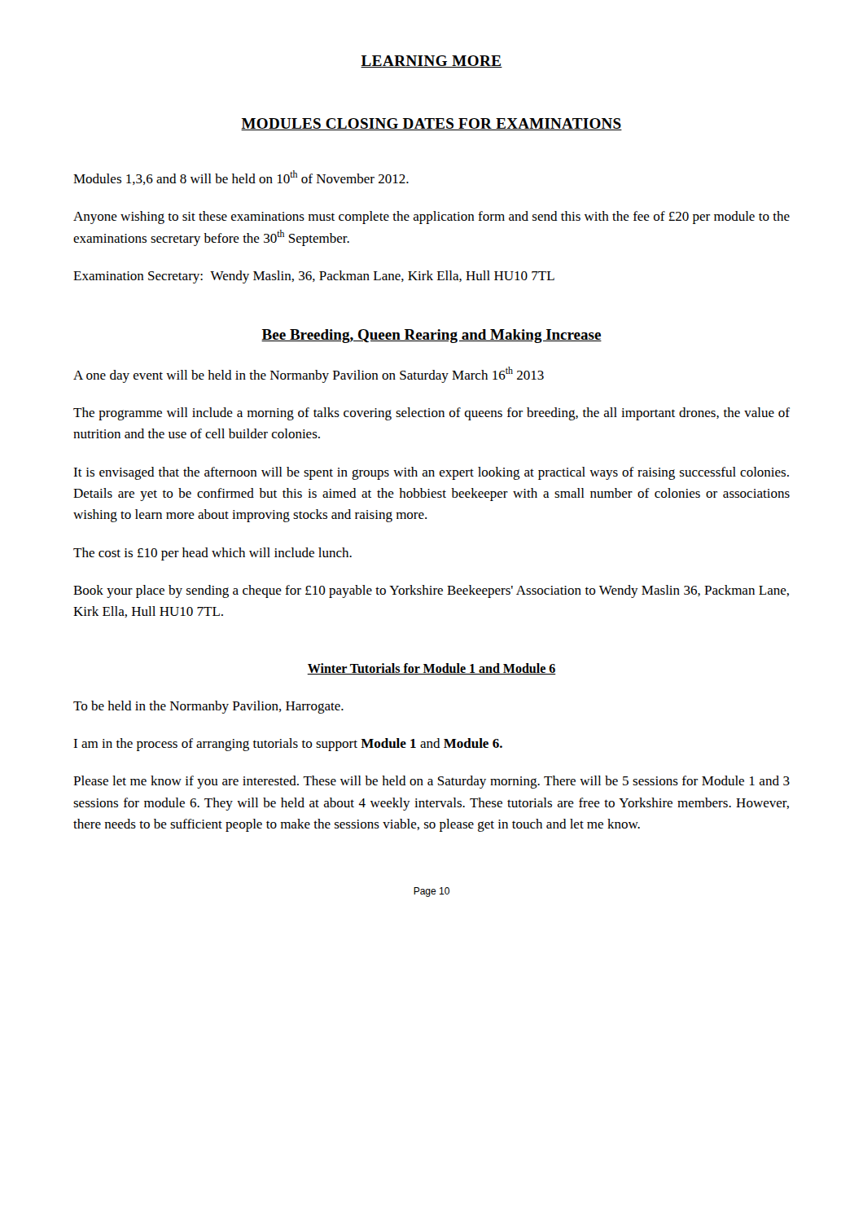LEARNING MORE
MODULES CLOSING DATES FOR EXAMINATIONS
Modules 1,3,6 and 8 will be held on 10th of November 2012.
Anyone wishing to sit these examinations must complete the application form and send this with the fee of £20 per module to the examinations secretary before the 30th September.
Examination Secretary: Wendy Maslin, 36, Packman Lane, Kirk Ella, Hull HU10 7TL
Bee Breeding, Queen Rearing and Making Increase
A one day event will be held in the Normanby Pavilion on Saturday March 16th 2013
The programme will include a morning of talks covering selection of queens for breeding, the all important drones, the value of nutrition and the use of cell builder colonies.
It is envisaged that the afternoon will be spent in groups with an expert looking at practical ways of raising successful colonies. Details are yet to be confirmed but this is aimed at the hobbiest beekeeper with a small number of colonies or associations wishing to learn more about improving stocks and raising more.
The cost is £10 per head which will include lunch.
Book your place by sending a cheque for £10 payable to Yorkshire Beekeepers' Association to Wendy Maslin 36, Packman Lane, Kirk Ella, Hull HU10 7TL.
Winter Tutorials for Module 1 and Module 6
To be held in the Normanby Pavilion, Harrogate.
I am in the process of arranging tutorials to support Module 1 and Module 6.
Please let me know if you are interested. These will be held on a Saturday morning. There will be 5 sessions for Module 1 and 3 sessions for module 6. They will be held at about 4 weekly intervals. These tutorials are free to Yorkshire members. However, there needs to be sufficient people to make the sessions viable, so please get in touch and let me know.
Page 10